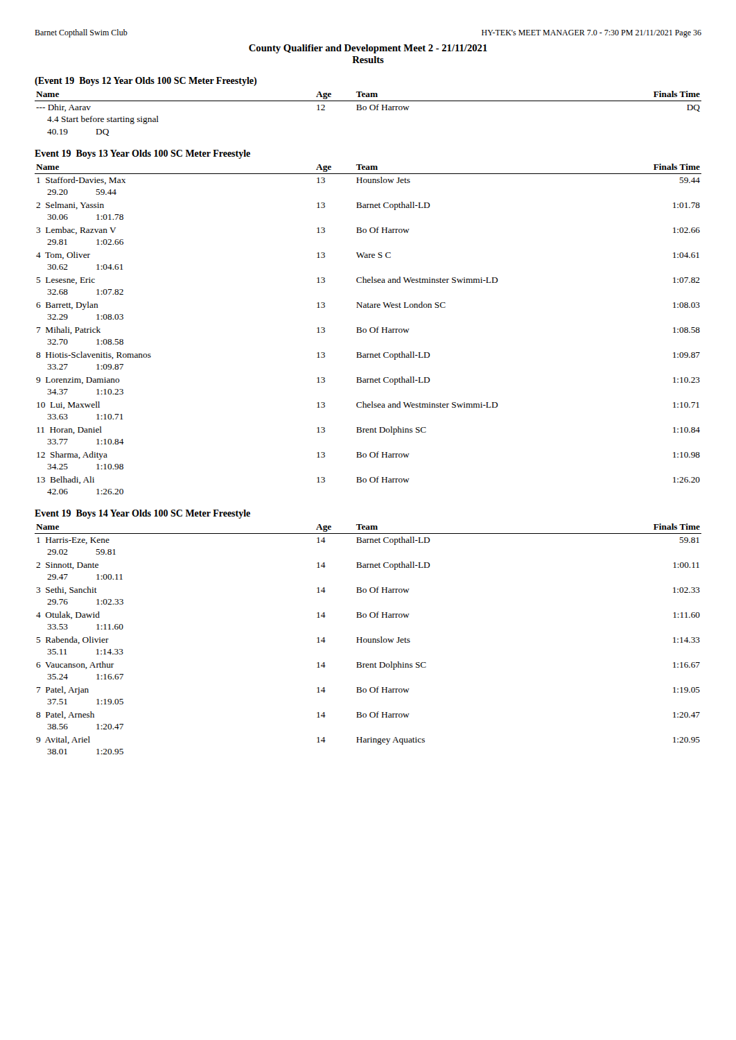Barnet Copthall Swim Club
HY-TEK's MEET MANAGER 7.0 - 7:30 PM 21/11/2021 Page 36
County Qualifier and Development Meet 2 - 21/11/2021
Results
(Event 19 Boys 12 Year Olds 100 SC Meter Freestyle)
| Name | Age | Team | Finals Time |
| --- | --- | --- | --- |
| --- Dhir, Aarav | 12 | Bo Of Harrow | DQ |
| 4.4 Start before starting signal |
| 40.19 DQ |
Event 19 Boys 13 Year Olds 100 SC Meter Freestyle
| Name | Age | Team | Finals Time |
| --- | --- | --- | --- |
| 1 Stafford-Davies, Max | 13 | Hounslow Jets | 59.44 |
| 29.20 59.44 |
| 2 Selmani, Yassin | 13 | Barnet Copthall-LD | 1:01.78 |
| 30.06 1:01.78 |
| 3 Lembac, Razvan V | 13 | Bo Of Harrow | 1:02.66 |
| 29.81 1:02.66 |
| 4 Tom, Oliver | 13 | Ware S C | 1:04.61 |
| 30.62 1:04.61 |
| 5 Lesesne, Eric | 13 | Chelsea and Westminster Swimmi-LD | 1:07.82 |
| 32.68 1:07.82 |
| 6 Barrett, Dylan | 13 | Natare West London SC | 1:08.03 |
| 32.29 1:08.03 |
| 7 Mihali, Patrick | 13 | Bo Of Harrow | 1:08.58 |
| 32.70 1:08.58 |
| 8 Hiotis-Sclavenitis, Romanos | 13 | Barnet Copthall-LD | 1:09.87 |
| 33.27 1:09.87 |
| 9 Lorenzim, Damiano | 13 | Barnet Copthall-LD | 1:10.23 |
| 34.37 1:10.23 |
| 10 Lui, Maxwell | 13 | Chelsea and Westminster Swimmi-LD | 1:10.71 |
| 33.63 1:10.71 |
| 11 Horan, Daniel | 13 | Brent Dolphins SC | 1:10.84 |
| 33.77 1:10.84 |
| 12 Sharma, Aditya | 13 | Bo Of Harrow | 1:10.98 |
| 34.25 1:10.98 |
| 13 Belhadi, Ali | 13 | Bo Of Harrow | 1:26.20 |
| 42.06 1:26.20 |
Event 19 Boys 14 Year Olds 100 SC Meter Freestyle
| Name | Age | Team | Finals Time |
| --- | --- | --- | --- |
| 1 Harris-Eze, Kene | 14 | Barnet Copthall-LD | 59.81 |
| 29.02 59.81 |
| 2 Sinnott, Dante | 14 | Barnet Copthall-LD | 1:00.11 |
| 29.47 1:00.11 |
| 3 Sethi, Sanchit | 14 | Bo Of Harrow | 1:02.33 |
| 29.76 1:02.33 |
| 4 Otulak, Dawid | 14 | Bo Of Harrow | 1:11.60 |
| 33.53 1:11.60 |
| 5 Rabenda, Olivier | 14 | Hounslow Jets | 1:14.33 |
| 35.11 1:14.33 |
| 6 Vaucanson, Arthur | 14 | Brent Dolphins SC | 1:16.67 |
| 35.24 1:16.67 |
| 7 Patel, Arjan | 14 | Bo Of Harrow | 1:19.05 |
| 37.51 1:19.05 |
| 8 Patel, Arnesh | 14 | Bo Of Harrow | 1:20.47 |
| 38.56 1:20.47 |
| 9 Avital, Ariel | 14 | Haringey Aquatics | 1:20.95 |
| 38.01 1:20.95 |